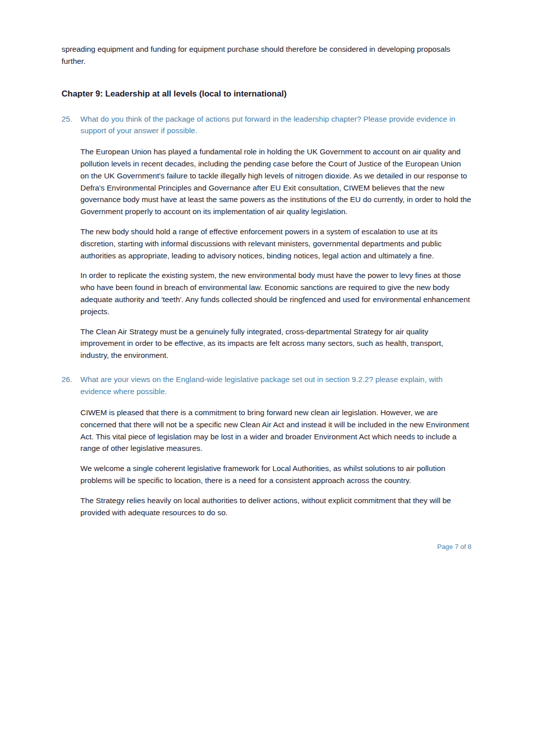spreading equipment and funding for equipment purchase should therefore be considered in developing proposals further.
Chapter 9: Leadership at all levels (local to international)
25. What do you think of the package of actions put forward in the leadership chapter? Please provide evidence in support of your answer if possible.
The European Union has played a fundamental role in holding the UK Government to account on air quality and pollution levels in recent decades, including the pending case before the Court of Justice of the European Union on the UK Government's failure to tackle illegally high levels of nitrogen dioxide. As we detailed in our response to Defra's Environmental Principles and Governance after EU Exit consultation, CIWEM believes that the new governance body must have at least the same powers as the institutions of the EU do currently, in order to hold the Government properly to account on its implementation of air quality legislation.
The new body should hold a range of effective enforcement powers in a system of escalation to use at its discretion, starting with informal discussions with relevant ministers, governmental departments and public authorities as appropriate, leading to advisory notices, binding notices, legal action and ultimately a fine.
In order to replicate the existing system, the new environmental body must have the power to levy fines at those who have been found in breach of environmental law. Economic sanctions are required to give the new body adequate authority and 'teeth'. Any funds collected should be ringfenced and used for environmental enhancement projects.
The Clean Air Strategy must be a genuinely fully integrated, cross-departmental Strategy for air quality improvement in order to be effective, as its impacts are felt across many sectors, such as health, transport, industry, the environment.
26. What are your views on the England-wide legislative package set out in section 9.2.2? please explain, with evidence where possible.
CIWEM is pleased that there is a commitment to bring forward new clean air legislation. However, we are concerned that there will not be a specific new Clean Air Act and instead it will be included in the new Environment Act. This vital piece of legislation may be lost in a wider and broader Environment Act which needs to include a range of other legislative measures.
We welcome a single coherent legislative framework for Local Authorities, as whilst solutions to air pollution problems will be specific to location, there is a need for a consistent approach across the country.
The Strategy relies heavily on local authorities to deliver actions, without explicit commitment that they will be provided with adequate resources to do so.
Page 7 of 8